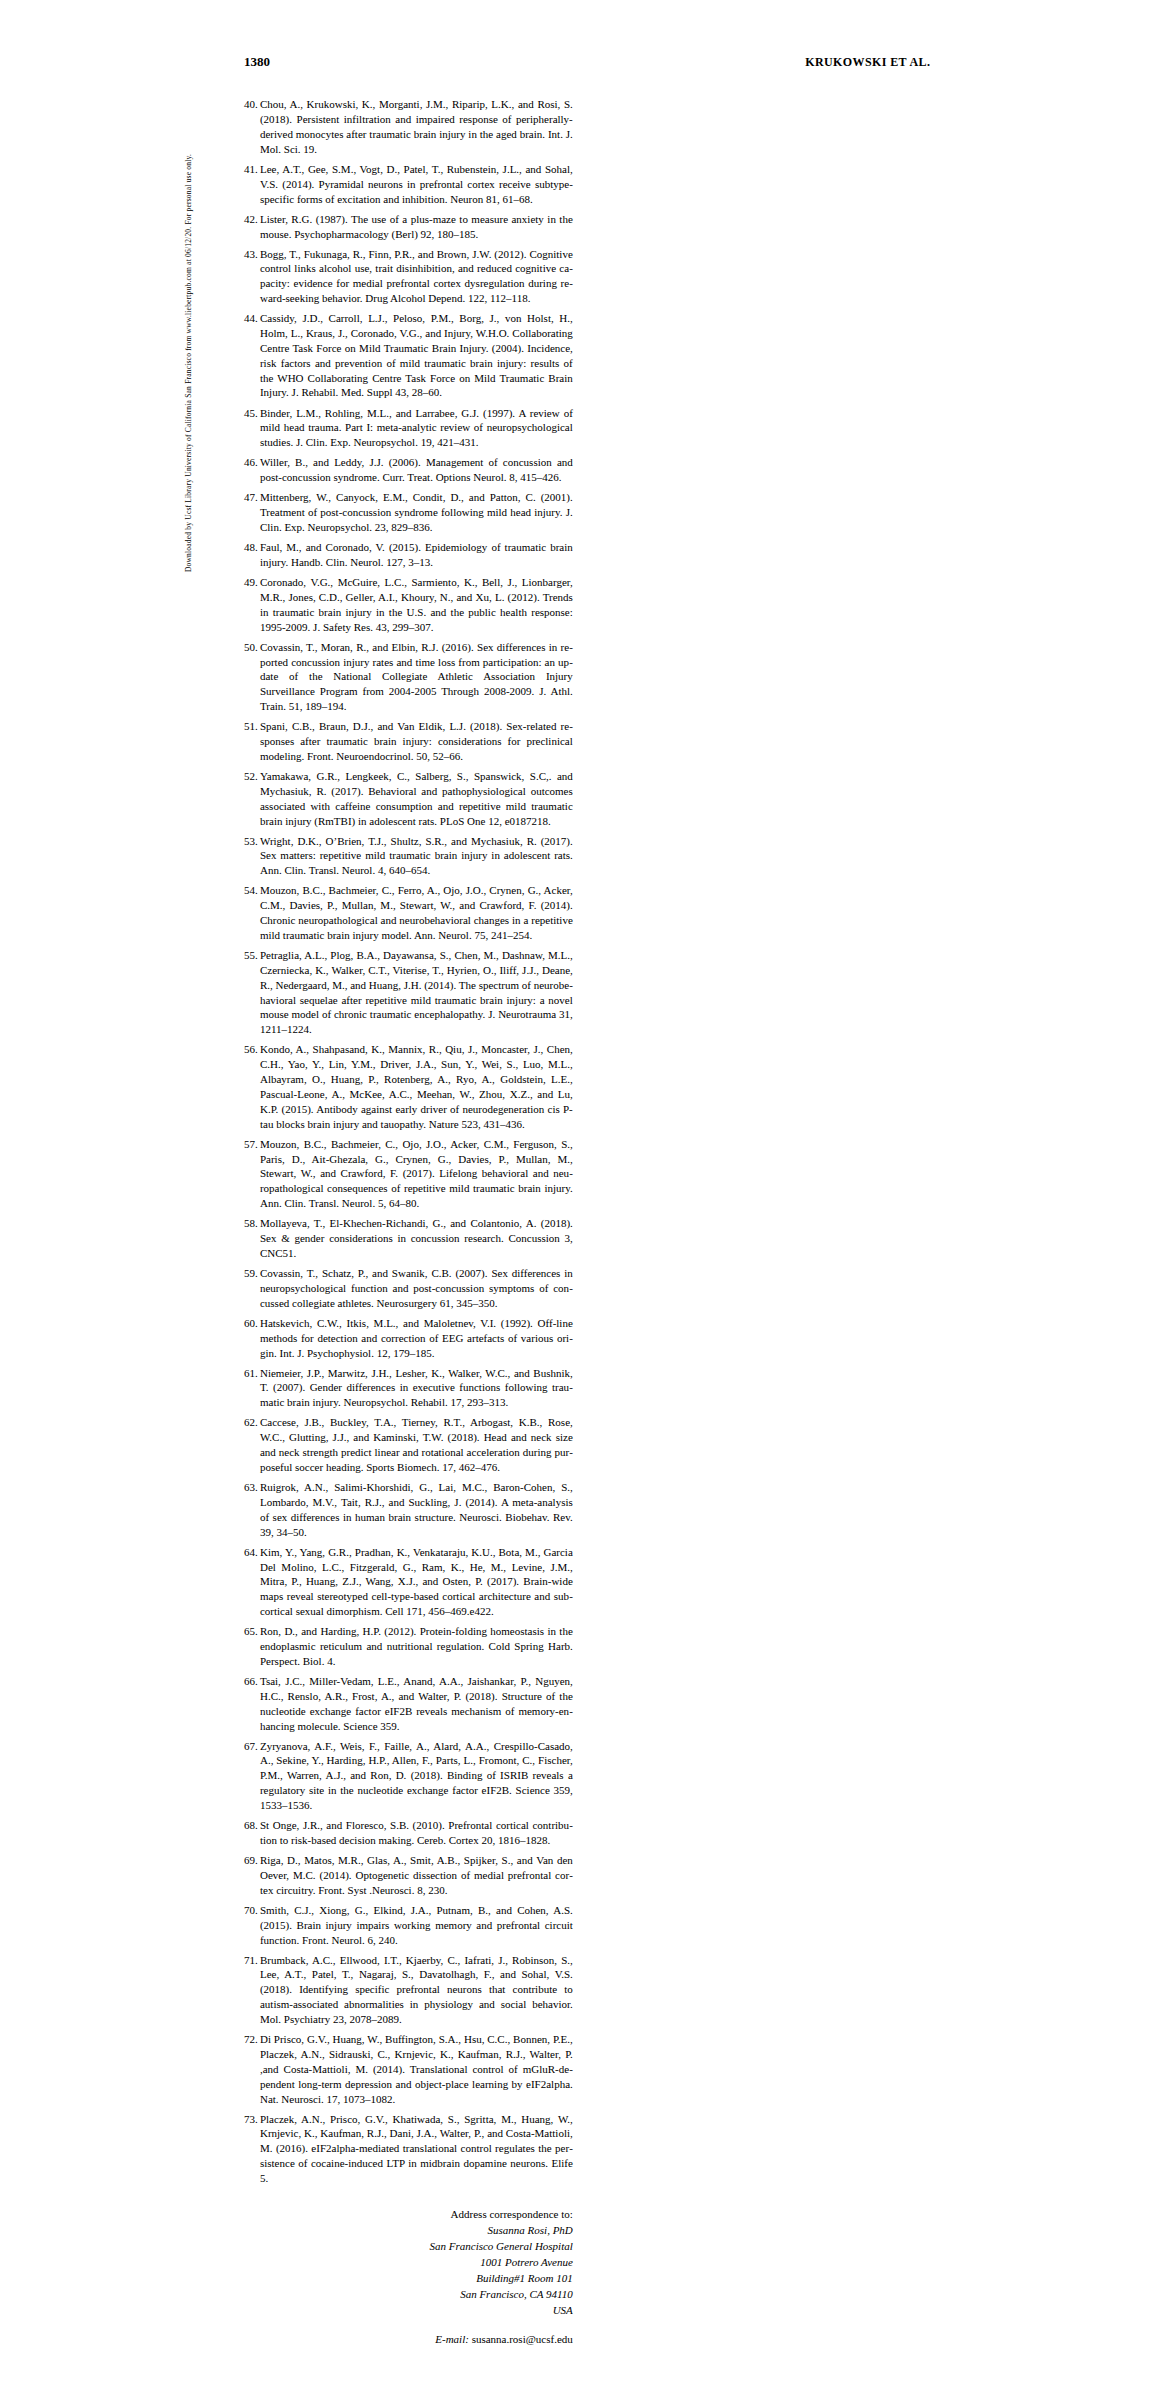Downloaded by Ucsf Library University of California San Francisco from www.liebertpub.com at 06/12/20. For personal use only.
1380
KRUKOWSKI ET AL.
40. Chou, A., Krukowski, K., Morganti, J.M., Riparip, L.K., and Rosi, S. (2018). Persistent infiltration and impaired response of peripherally-derived monocytes after traumatic brain injury in the aged brain. Int. J. Mol. Sci. 19.
41. Lee, A.T., Gee, S.M., Vogt, D., Patel, T., Rubenstein, J.L., and Sohal, V.S. (2014). Pyramidal neurons in prefrontal cortex receive subtype-specific forms of excitation and inhibition. Neuron 81, 61–68.
42. Lister, R.G. (1987). The use of a plus-maze to measure anxiety in the mouse. Psychopharmacology (Berl) 92, 180–185.
43. Bogg, T., Fukunaga, R., Finn, P.R., and Brown, J.W. (2012). Cognitive control links alcohol use, trait disinhibition, and reduced cognitive capacity: evidence for medial prefrontal cortex dysregulation during reward-seeking behavior. Drug Alcohol Depend. 122, 112–118.
44. Cassidy, J.D., Carroll, L.J., Peloso, P.M., Borg, J., von Holst, H., Holm, L., Kraus, J., Coronado, V.G., and Injury, W.H.O. Collaborating Centre Task Force on Mild Traumatic Brain Injury. (2004). Incidence, risk factors and prevention of mild traumatic brain injury: results of the WHO Collaborating Centre Task Force on Mild Traumatic Brain Injury. J. Rehabil. Med. Suppl 43, 28–60.
45. Binder, L.M., Rohling, M.L., and Larrabee, G.J. (1997). A review of mild head trauma. Part I: meta-analytic review of neuropsychological studies. J. Clin. Exp. Neuropsychol. 19, 421–431.
46. Willer, B., and Leddy, J.J. (2006). Management of concussion and post-concussion syndrome. Curr. Treat. Options Neurol. 8, 415–426.
47. Mittenberg, W., Canyock, E.M., Condit, D., and Patton, C. (2001). Treatment of post-concussion syndrome following mild head injury. J. Clin. Exp. Neuropsychol. 23, 829–836.
48. Faul, M., and Coronado, V. (2015). Epidemiology of traumatic brain injury. Handb. Clin. Neurol. 127, 3–13.
49. Coronado, V.G., McGuire, L.C., Sarmiento, K., Bell, J., Lionbarger, M.R., Jones, C.D., Geller, A.I., Khoury, N., and Xu, L. (2012). Trends in traumatic brain injury in the U.S. and the public health response: 1995-2009. J. Safety Res. 43, 299–307.
50. Covassin, T., Moran, R., and Elbin, R.J. (2016). Sex differences in reported concussion injury rates and time loss from participation: an update of the National Collegiate Athletic Association Injury Surveillance Program from 2004-2005 Through 2008-2009. J. Athl. Train. 51, 189–194.
51. Spani, C.B., Braun, D.J., and Van Eldik, L.J. (2018). Sex-related responses after traumatic brain injury: considerations for preclinical modeling. Front. Neuroendocrinol. 50, 52–66.
52. Yamakawa, G.R., Lengkeek, C., Salberg, S., Spanswick, S.C,. and Mychasiuk, R. (2017). Behavioral and pathophysiological outcomes associated with caffeine consumption and repetitive mild traumatic brain injury (RmTBI) in adolescent rats. PLoS One 12, e0187218.
53. Wright, D.K., O’Brien, T.J., Shultz, S.R., and Mychasiuk, R. (2017). Sex matters: repetitive mild traumatic brain injury in adolescent rats. Ann. Clin. Transl. Neurol. 4, 640–654.
54. Mouzon, B.C., Bachmeier, C., Ferro, A., Ojo, J.O., Crynen, G., Acker, C.M., Davies, P., Mullan, M., Stewart, W., and Crawford, F. (2014). Chronic neuropathological and neurobehavioral changes in a repetitive mild traumatic brain injury model. Ann. Neurol. 75, 241–254.
55. Petraglia, A.L., Plog, B.A., Dayawansa, S., Chen, M., Dashnaw, M.L., Czerniecka, K., Walker, C.T., Viterise, T., Hyrien, O., Iliff, J.J., Deane, R., Nedergaard, M., and Huang, J.H. (2014). The spectrum of neurobehavioral sequelae after repetitive mild traumatic brain injury: a novel mouse model of chronic traumatic encephalopathy. J. Neurotrauma 31, 1211–1224.
56. Kondo, A., Shahpasand, K., Mannix, R., Qiu, J., Moncaster, J., Chen, C.H., Yao, Y., Lin, Y.M., Driver, J.A., Sun, Y., Wei, S., Luo, M.L., Albayram, O., Huang, P., Rotenberg, A., Ryo, A., Goldstein, L.E., Pascual-Leone, A., McKee, A.C., Meehan, W., Zhou, X.Z., and Lu, K.P. (2015). Antibody against early driver of neurodegeneration cis P-tau blocks brain injury and tauopathy. Nature 523, 431–436.
57. Mouzon, B.C., Bachmeier, C., Ojo, J.O., Acker, C.M., Ferguson, S., Paris, D., Ait-Ghezala, G., Crynen, G., Davies, P., Mullan, M., Stewart, W., and Crawford, F. (2017). Lifelong behavioral and neuropathological consequences of repetitive mild traumatic brain injury. Ann. Clin. Transl. Neurol. 5, 64–80.
58. Mollayeva, T., El-Khechen-Richandi, G., and Colantonio, A. (2018). Sex & gender considerations in concussion research. Concussion 3, CNC51.
59. Covassin, T., Schatz, P., and Swanik, C.B. (2007). Sex differences in neuropsychological function and post-concussion symptoms of concussed collegiate athletes. Neurosurgery 61, 345–350.
60. Hatskevich, C.W., Itkis, M.L., and Maloletnev, V.I. (1992). Off-line methods for detection and correction of EEG artefacts of various origin. Int. J. Psychophysiol. 12, 179–185.
61. Niemeier, J.P., Marwitz, J.H., Lesher, K., Walker, W.C., and Bushnik, T. (2007). Gender differences in executive functions following traumatic brain injury. Neuropsychol. Rehabil. 17, 293–313.
62. Caccese, J.B., Buckley, T.A., Tierney, R.T., Arbogast, K.B., Rose, W.C., Glutting, J.J., and Kaminski, T.W. (2018). Head and neck size and neck strength predict linear and rotational acceleration during purposeful soccer heading. Sports Biomech. 17, 462–476.
63. Ruigrok, A.N., Salimi-Khorshidi, G., Lai, M.C., Baron-Cohen, S., Lombardo, M.V., Tait, R.J., and Suckling, J. (2014). A meta-analysis of sex differences in human brain structure. Neurosci. Biobehav. Rev. 39, 34–50.
64. Kim, Y., Yang, G.R., Pradhan, K., Venkataraju, K.U., Bota, M., Garcia Del Molino, L.C., Fitzgerald, G., Ram, K., He, M., Levine, J.M., Mitra, P., Huang, Z.J., Wang, X.J., and Osten, P. (2017). Brain-wide maps reveal stereotyped cell-type-based cortical architecture and subcortical sexual dimorphism. Cell 171, 456–469.e422.
65. Ron, D., and Harding, H.P. (2012). Protein-folding homeostasis in the endoplasmic reticulum and nutritional regulation. Cold Spring Harb. Perspect. Biol. 4.
66. Tsai, J.C., Miller-Vedam, L.E., Anand, A.A., Jaishankar, P., Nguyen, H.C., Renslo, A.R., Frost, A., and Walter, P. (2018). Structure of the nucleotide exchange factor eIF2B reveals mechanism of memory-enhancing molecule. Science 359.
67. Zyryanova, A.F., Weis, F., Faille, A., Alard, A.A., Crespillo-Casado, A., Sekine, Y., Harding, H.P., Allen, F., Parts, L., Fromont, C., Fischer, P.M., Warren, A.J., and Ron, D. (2018). Binding of ISRIB reveals a regulatory site in the nucleotide exchange factor eIF2B. Science 359, 1533–1536.
68. St Onge, J.R., and Floresco, S.B. (2010). Prefrontal cortical contribution to risk-based decision making. Cereb. Cortex 20, 1816–1828.
69. Riga, D., Matos, M.R., Glas, A., Smit, A.B., Spijker, S., and Van den Oever, M.C. (2014). Optogenetic dissection of medial prefrontal cortex circuitry. Front. Syst .Neurosci. 8, 230.
70. Smith, C.J., Xiong, G., Elkind, J.A., Putnam, B., and Cohen, A.S. (2015). Brain injury impairs working memory and prefrontal circuit function. Front. Neurol. 6, 240.
71. Brumback, A.C., Ellwood, I.T., Kjaerby, C., Iafrati, J., Robinson, S., Lee, A.T., Patel, T., Nagaraj, S., Davatolhagh, F., and Sohal, V.S. (2018). Identifying specific prefrontal neurons that contribute to autism-associated abnormalities in physiology and social behavior. Mol. Psychiatry 23, 2078–2089.
72. Di Prisco, G.V., Huang, W., Buffington, S.A., Hsu, C.C., Bonnen, P.E., Placzek, A.N., Sidrauski, C., Krnjevic, K., Kaufman, R.J., Walter, P. ,and Costa-Mattioli, M. (2014). Translational control of mGluR-dependent long-term depression and object-place learning by eIF2alpha. Nat. Neurosci. 17, 1073–1082.
73. Placzek, A.N., Prisco, G.V., Khatiwada, S., Sgritta, M., Huang, W., Krnjevic, K., Kaufman, R.J., Dani, J.A., Walter, P., and Costa-Mattioli, M. (2016). eIF2alpha-mediated translational control regulates the persistence of cocaine-induced LTP in midbrain dopamine neurons. Elife 5.
Address correspondence to:
Susanna Rosi, PhD
San Francisco General Hospital
1001 Potrero Avenue
Building#1 Room 101
San Francisco, CA 94110
USA
E-mail: susanna.rosi@ucsf.edu